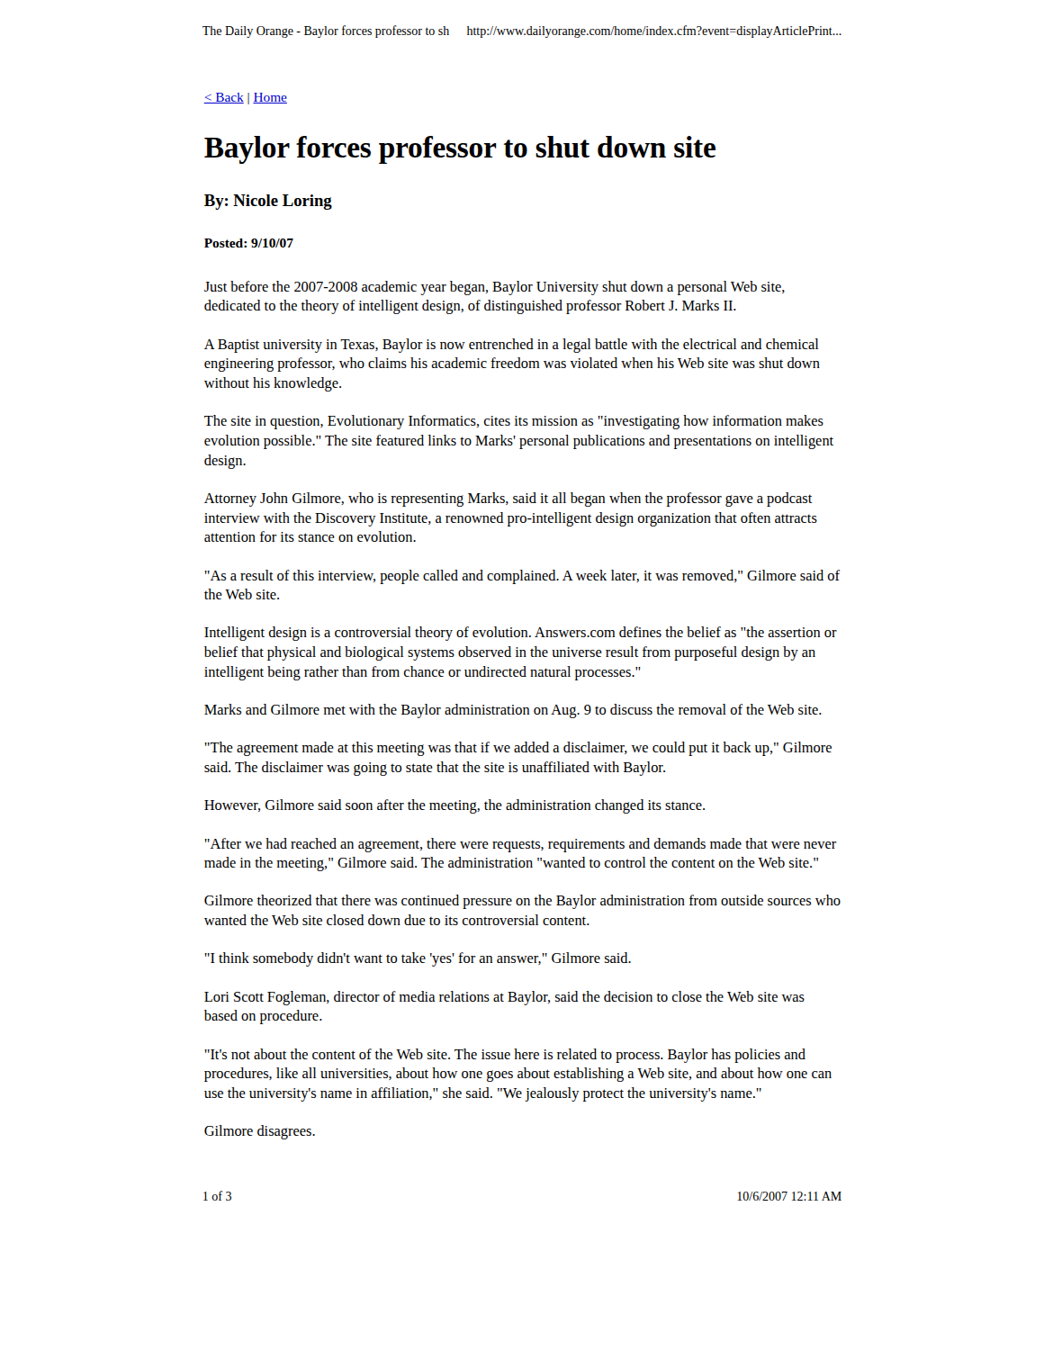The Daily Orange - Baylor forces professor to shut down site http://www.dailyorange.com/home/index.cfm?event=displayArticlePrint...
< Back | Home
Baylor forces professor to shut down site
By: Nicole Loring
Posted: 9/10/07
Just before the 2007-2008 academic year began, Baylor University shut down a personal Web site, dedicated to the theory of intelligent design, of distinguished professor Robert J. Marks II.
A Baptist university in Texas, Baylor is now entrenched in a legal battle with the electrical and chemical engineering professor, who claims his academic freedom was violated when his Web site was shut down without his knowledge.
The site in question, Evolutionary Informatics, cites its mission as "investigating how information makes evolution possible." The site featured links to Marks' personal publications and presentations on intelligent design.
Attorney John Gilmore, who is representing Marks, said it all began when the professor gave a podcast interview with the Discovery Institute, a renowned pro-intelligent design organization that often attracts attention for its stance on evolution.
"As a result of this interview, people called and complained. A week later, it was removed," Gilmore said of the Web site.
Intelligent design is a controversial theory of evolution. Answers.com defines the belief as "the assertion or belief that physical and biological systems observed in the universe result from purposeful design by an intelligent being rather than from chance or undirected natural processes."
Marks and Gilmore met with the Baylor administration on Aug. 9 to discuss the removal of the Web site.
"The agreement made at this meeting was that if we added a disclaimer, we could put it back up," Gilmore said. The disclaimer was going to state that the site is unaffiliated with Baylor.
However, Gilmore said soon after the meeting, the administration changed its stance.
"After we had reached an agreement, there were requests, requirements and demands made that were never made in the meeting," Gilmore said. The administration "wanted to control the content on the Web site."
Gilmore theorized that there was continued pressure on the Baylor administration from outside sources who wanted the Web site closed down due to its controversial content.
"I think somebody didn't want to take 'yes' for an answer," Gilmore said.
Lori Scott Fogleman, director of media relations at Baylor, said the decision to close the Web site was based on procedure.
"It's not about the content of the Web site. The issue here is related to process. Baylor has policies and procedures, like all universities, about how one goes about establishing a Web site, and about how one can use the university's name in affiliation," she said. "We jealously protect the university's name."
Gilmore disagrees.
1 of 3 10/6/2007 12:11 AM